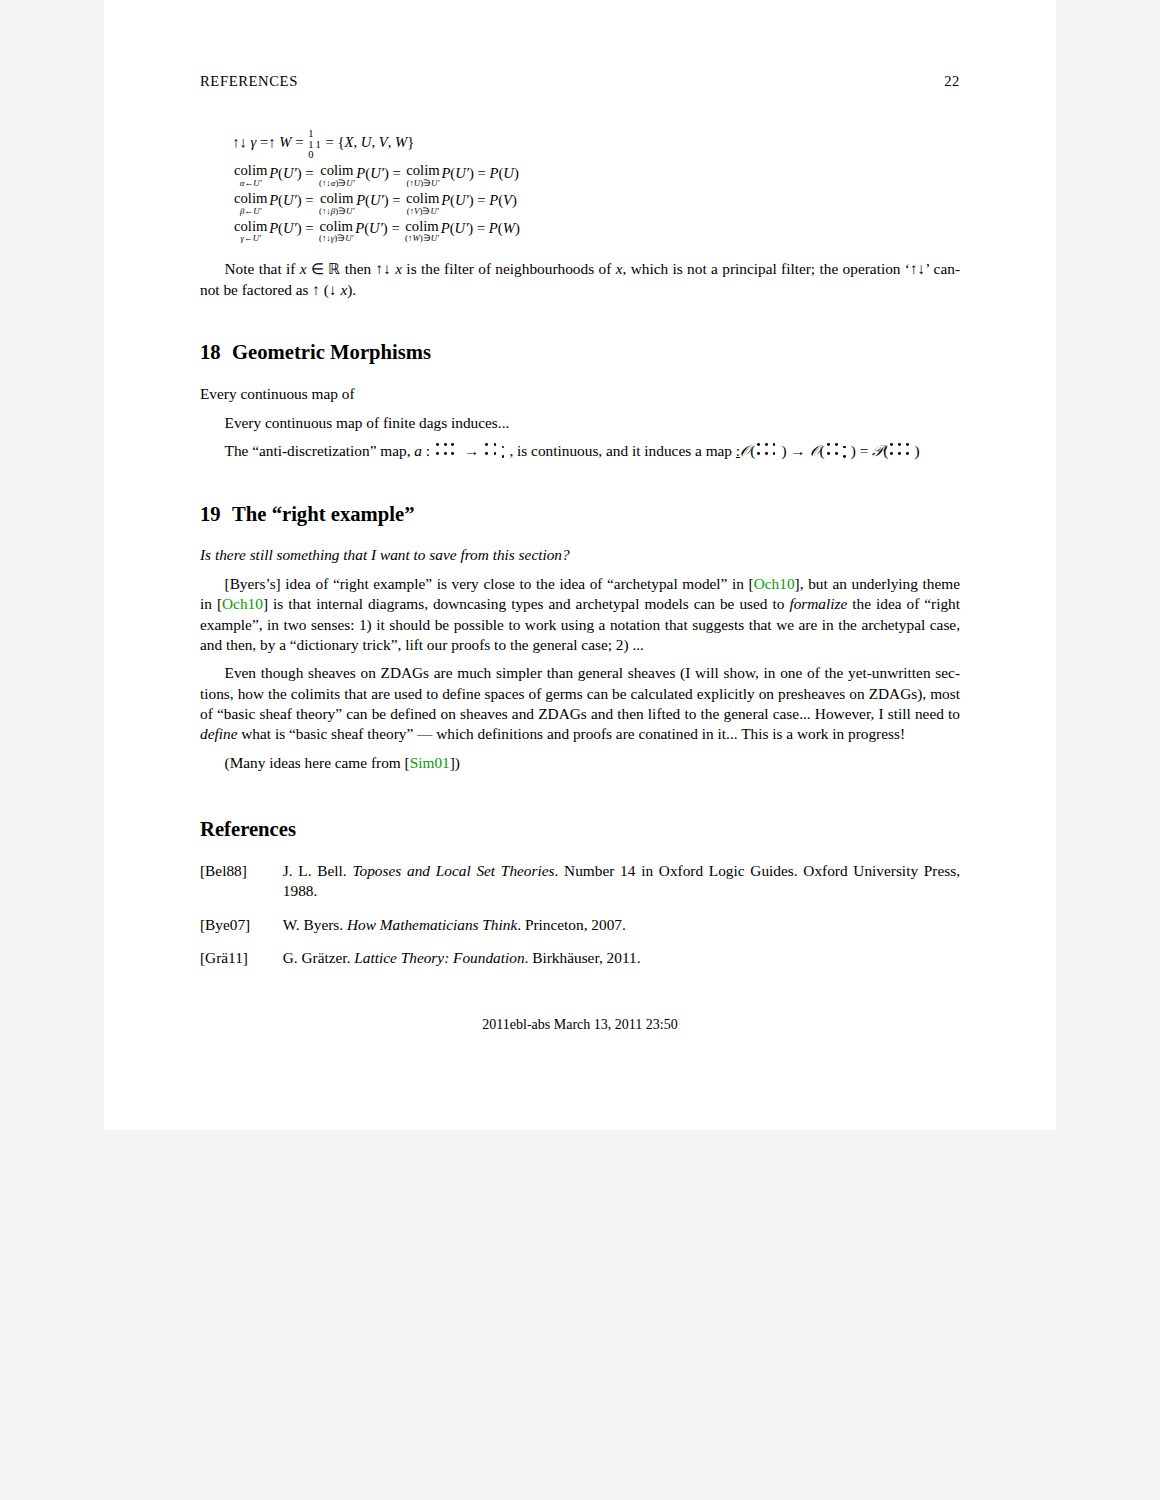REFERENCES 22
↑↓ γ =↑ W = 110 1 = {X, U, V, W}
colim α←U′P(U′) = colim(↑↓α)∋U′P(U′) = colim(↑U)∋U′P(U′) = P(U)
colim β←U′P(U′) = colim(↑↓β)∋U′P(U′) = colim(↑V)∋U′P(U′) = P(V)
colim γ←U′P(U′) = colim(↑↓γ)∋U′P(U′) = colim(↑W)∋U′P(U′) = P(W)
Note that if x ∈ ℝ then ↑↓ x is the filter of neighbourhoods of x, which is not a principal filter; the operation ‘↑↓’ cannot be factored as ↑ (↓ x).
18 Geometric Morphisms
Every continuous map of
Every continuous map of finite dags induces...
The “anti-discretization” map, a : → , is continuous, and it induces a map : 𝒪( ) → 𝒪( ) = 𝒫( )
19 The “right example”
Is there still something that I want to save from this section?
[Byers’s] idea of “right example” is very close to the idea of “archetypal model” in [Och10], but an underlying theme in [Och10] is that internal diagrams, downcasing types and archetypal models can be used to formalize the idea of “right example”, in two senses: 1) it should be possible to work using a notation that suggests that we are in the archetypal case, and then, by a “dictionary trick”, lift our proofs to the general case; 2) ...
Even though sheaves on ZDAGs are much simpler than general sheaves (I will show, in one of the yet-unwritten sections, how the colimits that are used to define spaces of germs can be calculated explicitly on presheaves on ZDAGs), most of “basic sheaf theory” can be defined on sheaves and ZDAGs and then lifted to the general case... However, I still need to define what is “basic sheaf theory” — which definitions and proofs are conatined in it... This is a work in progress!
(Many ideas here came from [Sim01])
References
[Bel88]
J. L. Bell. Toposes and Local Set Theories. Number 14 in Oxford Logic Guides. Oxford University Press, 1988.
[Bye07]
W. Byers. How Mathematicians Think. Princeton, 2007.
[Grä11]
G. Grätzer. Lattice Theory: Foundation. Birkhäuser, 2011.
2011ebl-abs March 13, 2011 23:50